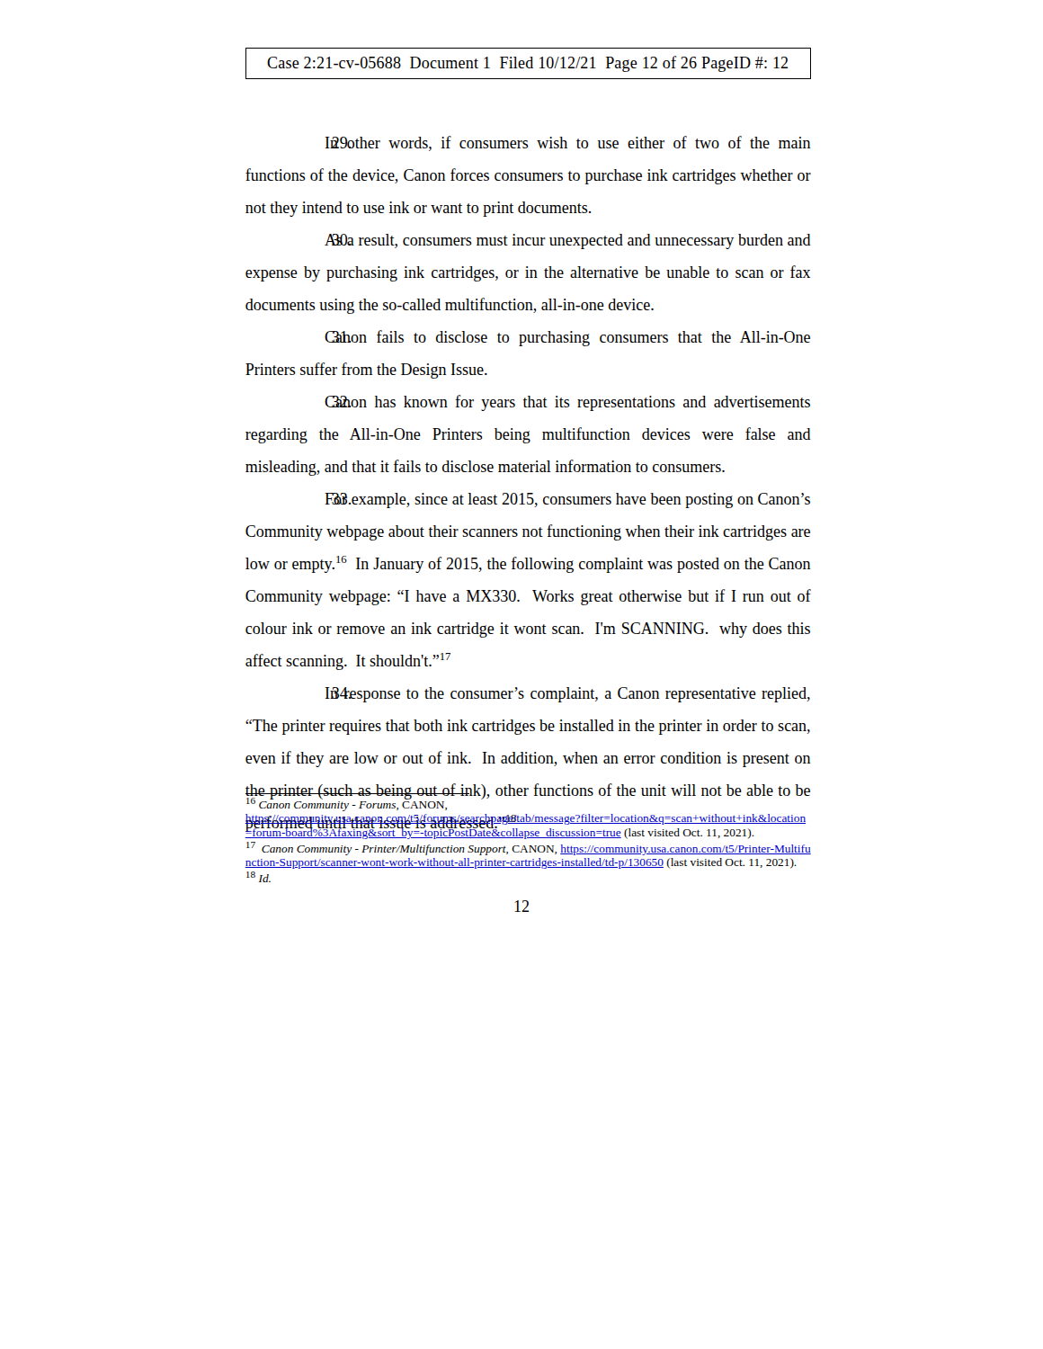Case 2:21-cv-05688 Document 1 Filed 10/12/21 Page 12 of 26 PageID #: 12
29. In other words, if consumers wish to use either of two of the main functions of the device, Canon forces consumers to purchase ink cartridges whether or not they intend to use ink or want to print documents.
30. As a result, consumers must incur unexpected and unnecessary burden and expense by purchasing ink cartridges, or in the alternative be unable to scan or fax documents using the so-called multifunction, all-in-one device.
31. Canon fails to disclose to purchasing consumers that the All-in-One Printers suffer from the Design Issue.
32. Canon has known for years that its representations and advertisements regarding the All-in-One Printers being multifunction devices were false and misleading, and that it fails to disclose material information to consumers.
33. For example, since at least 2015, consumers have been posting on Canon’s Community webpage about their scanners not functioning when their ink cartridges are low or empty.16 In January of 2015, the following complaint was posted on the Canon Community webpage: “I have a MX330. Works great otherwise but if I run out of colour ink or remove an ink cartridge it wont scan. I'm SCANNING. why does this affect scanning. It shouldn't.”17
34. In response to the consumer’s complaint, a Canon representative replied, “The printer requires that both ink cartridges be installed in the printer in order to scan, even if they are low or out of ink. In addition, when an error condition is present on the printer (such as being out of ink), other functions of the unit will not be able to be performed until that issue is addressed.”18
16 Canon Community - Forums, CANON,
https://community.usa.canon.com/t5/forums/searchpage/tab/message?filter=location&q=scan+without+ink&location=forum-board%3Afaxing&sort_by=-topicPostDate&collapse_discussion=true (last visited Oct. 11, 2021).
17 Canon Community - Printer/Multifunction Support, CANON, https://community.usa.canon.com/t5/Printer-Multifunction-Support/scanner-wont-work-without-all-printer-cartridges-installed/td-p/130650 (last visited Oct. 11, 2021).
18 Id.
12